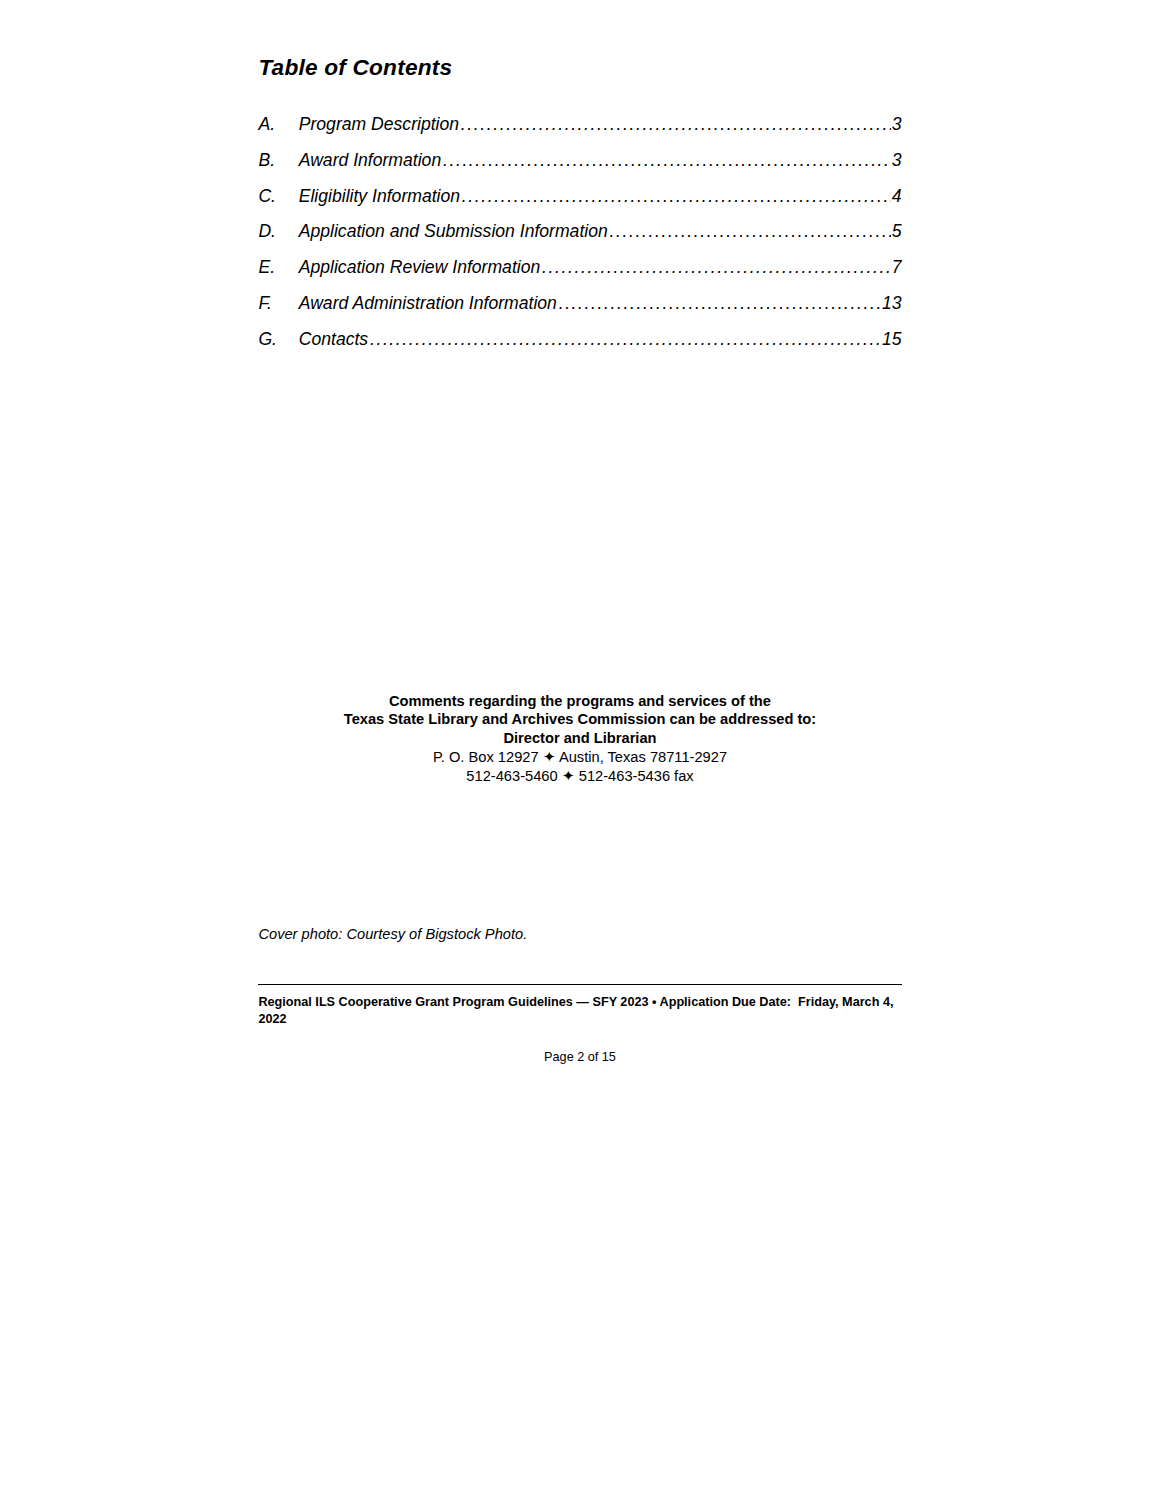Table of Contents
A. Program Description ................................................................................................. 3
B. Award Information ..................................................................................................... 3
C. Eligibility Information ................................................................................................... 4
D. Application and Submission Information ..................................................................... 5
E. Application Review Information .................................................................................. 7
F. Award Administration Information ............................................................................. 13
G. Contacts ......................................................................................................................... 15
Comments regarding the programs and services of the
Texas State Library and Archives Commission can be addressed to:
Director and Librarian
P. O. Box 12927 ✦ Austin, Texas 78711-2927
512-463-5460 ✦ 512-463-5436 fax
Cover photo: Courtesy of Bigstock Photo.
Regional ILS Cooperative Grant Program Guidelines — SFY 2023 • Application Due Date: Friday, March 4, 2022
Page 2 of 15